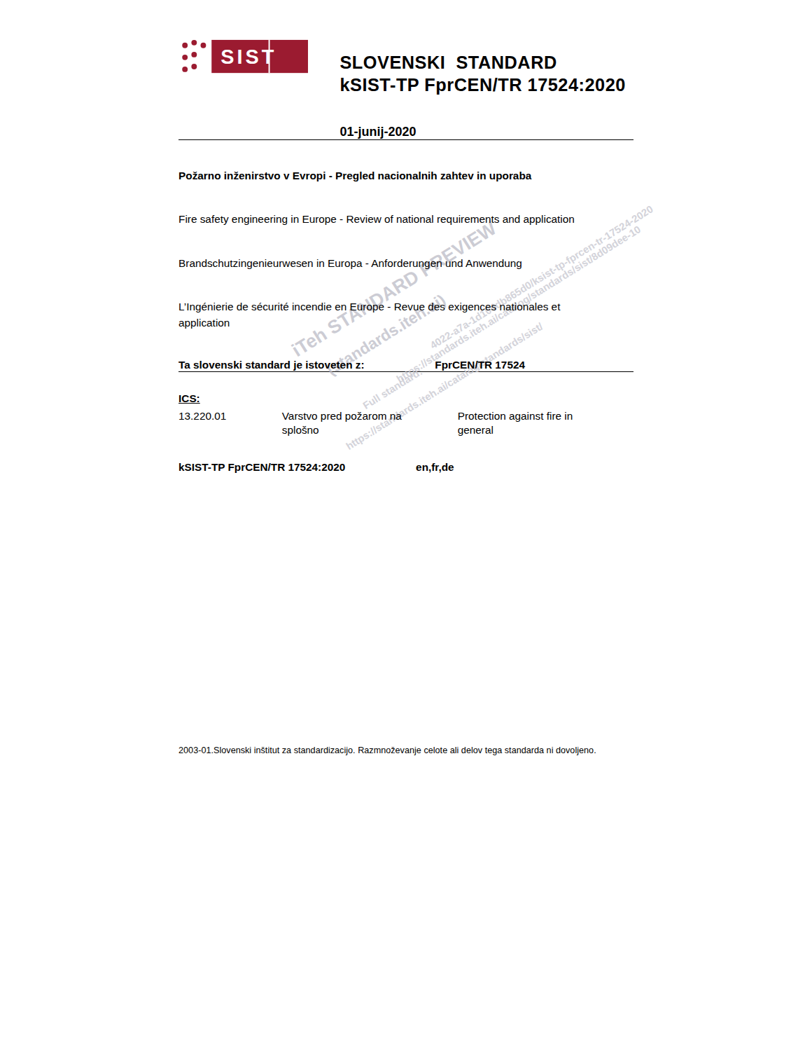SIST
SLOVENSKI STANDARD
kSIST-TP FprCEN/TR 17524:2020
01-junij-2020
Požarno inženirstvo v Evropi - Pregled nacionalnih zahtev in uporaba
Fire safety engineering in Europe - Review of national requirements and application
Brandschutzingenieurwesen in Europa - Anforderungen und Anwendung
L’Ingénierie de sécurité incendie en Europe - Revue des exigences nationales et
application
Ta slovenski standard je istoveten z: FprCEN/TR 17524
ICS:
| 13.220.01 | Varstvo pred požarom na splošno | Protection against fire in general |
kSIST-TP FprCEN/TR 17524:2020 en,fr,de
iTeh STANDARD PREVIEW
(standards.iteh.ai)
Full standard:
https://standards.iteh.ai/catalog/standards/sist/8d09dee-10
4022-a7a-1d104db865d0/ksist-tp-fprcen-tr-17524-2020
https://standards.iteh.ai/catalog/standards/sist/
2003-01.Slovenski inštitut za standardizacijo. Razmnoževanje celote ali delov tega standarda ni dovoljeno.